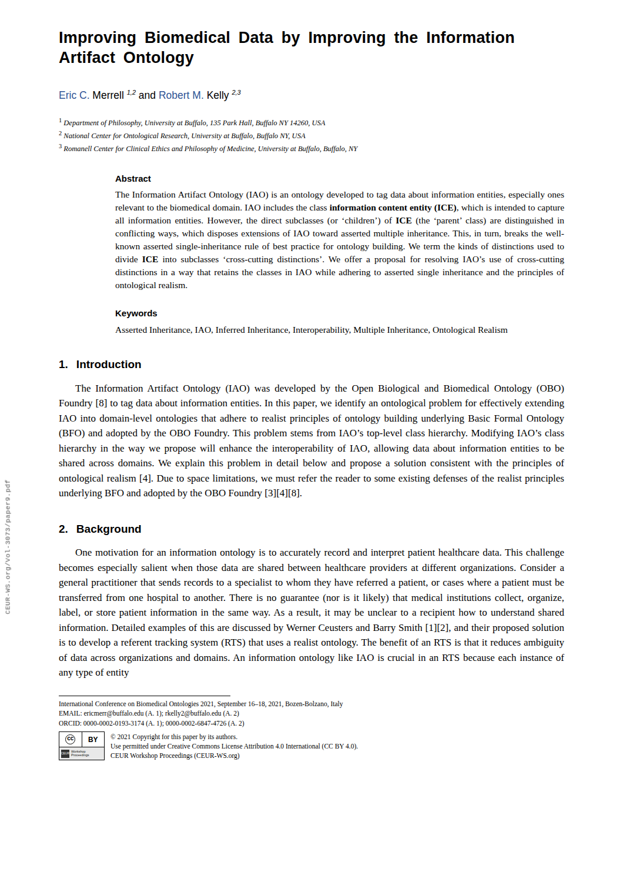CEUR-WS.org/Vol-3073/paper9.pdf
Improving Biomedical Data by Improving the Information Artifact Ontology
Eric C. Merrell 1,2 and Robert M. Kelly 2,3
1 Department of Philosophy, University at Buffalo, 135 Park Hall, Buffalo NY 14260, USA
2 National Center for Ontological Research, University at Buffalo, Buffalo NY, USA
3 Romanell Center for Clinical Ethics and Philosophy of Medicine, University at Buffalo, Buffalo, NY
Abstract
The Information Artifact Ontology (IAO) is an ontology developed to tag data about information entities, especially ones relevant to the biomedical domain. IAO includes the class information content entity (ICE), which is intended to capture all information entities. However, the direct subclasses (or ‘children’) of ICE (the ‘parent’ class) are distinguished in conflicting ways, which disposes extensions of IAO toward asserted multiple inheritance. This, in turn, breaks the well-known asserted single-inheritance rule of best practice for ontology building. We term the kinds of distinctions used to divide ICE into subclasses ‘cross-cutting distinctions’. We offer a proposal for resolving IAO’s use of cross-cutting distinctions in a way that retains the classes in IAO while adhering to asserted single inheritance and the principles of ontological realism.
Keywords
Asserted Inheritance, IAO, Inferred Inheritance, Interoperability, Multiple Inheritance, Ontological Realism
1. Introduction
The Information Artifact Ontology (IAO) was developed by the Open Biological and Biomedical Ontology (OBO) Foundry [8] to tag data about information entities. In this paper, we identify an ontological problem for effectively extending IAO into domain-level ontologies that adhere to realist principles of ontology building underlying Basic Formal Ontology (BFO) and adopted by the OBO Foundry. This problem stems from IAO’s top-level class hierarchy. Modifying IAO’s class hierarchy in the way we propose will enhance the interoperability of IAO, allowing data about information entities to be shared across domains. We explain this problem in detail below and propose a solution consistent with the principles of ontological realism [4]. Due to space limitations, we must refer the reader to some existing defenses of the realist principles underlying BFO and adopted by the OBO Foundry [3][4][8].
2. Background
One motivation for an information ontology is to accurately record and interpret patient healthcare data. This challenge becomes especially salient when those data are shared between healthcare providers at different organizations. Consider a general practitioner that sends records to a specialist to whom they have referred a patient, or cases where a patient must be transferred from one hospital to another. There is no guarantee (nor is it likely) that medical institutions collect, organize, label, or store patient information in the same way. As a result, it may be unclear to a recipient how to understand shared information. Detailed examples of this are discussed by Werner Ceusters and Barry Smith [1][2], and their proposed solution is to develop a referent tracking system (RTS) that uses a realist ontology. The benefit of an RTS is that it reduces ambiguity of data across organizations and domains. An information ontology like IAO is crucial in an RTS because each instance of any type of entity
International Conference on Biomedical Ontologies 2021, September 16–18, 2021, Bozen-Bolzano, Italy
EMAIL: ericmerr@buffalo.edu (A. 1); rkelly2@buffalo.edu (A. 2)
ORCID: 0000-0002-0193-3174 (A. 1); 0000-0002-6847-4726 (A. 2)
cc
BY
CEUR
Workshop
Proceedings
© 2021 Copyright for this paper by its authors.
Use permitted under Creative Commons License Attribution 4.0 International (CC BY 4.0).
CEUR Workshop Proceedings (CEUR-WS.org)